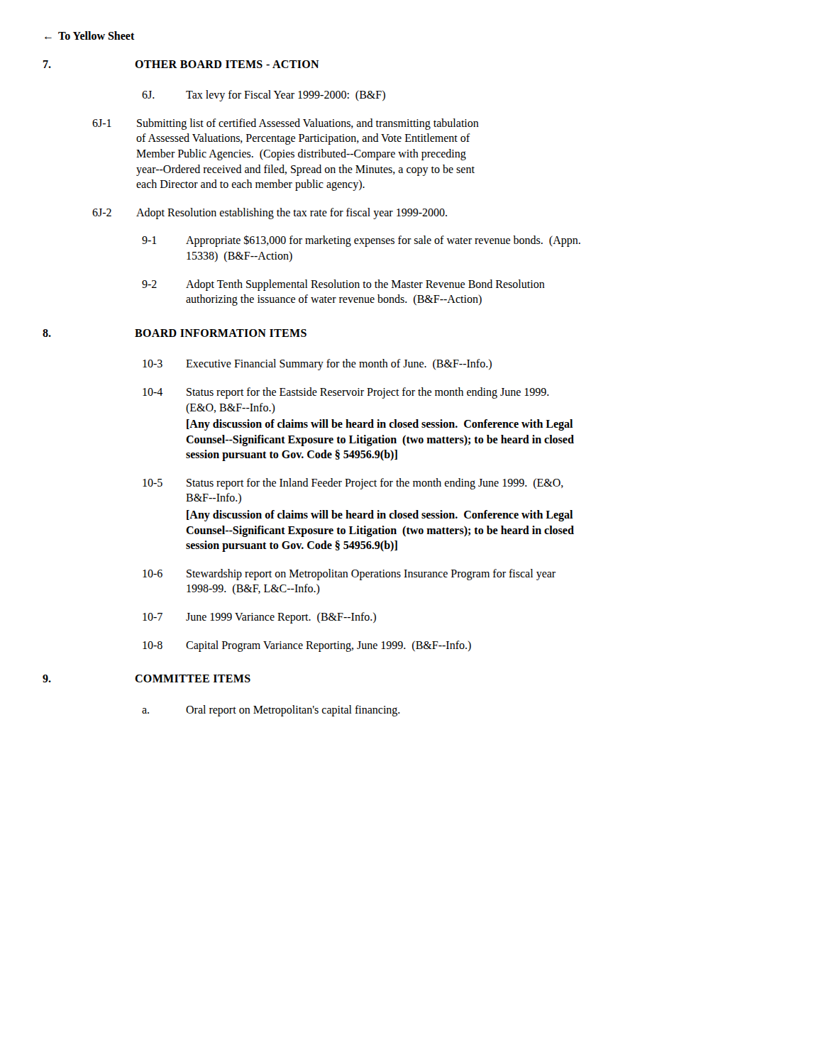←To Yellow Sheet
7. OTHER BOARD ITEMS - ACTION
6J. Tax levy for Fiscal Year 1999-2000: (B&F)
6J-1 Submitting list of certified Assessed Valuations, and transmitting tabulation of Assessed Valuations, Percentage Participation, and Vote Entitlement of Member Public Agencies. (Copies distributed--Compare with preceding year--Ordered received and filed, Spread on the Minutes, a copy to be sent each Director and to each member public agency).
6J-2 Adopt Resolution establishing the tax rate for fiscal year 1999-2000.
9-1 Appropriate $613,000 for marketing expenses for sale of water revenue bonds. (Appn. 15338) (B&F--Action)
9-2 Adopt Tenth Supplemental Resolution to the Master Revenue Bond Resolution authorizing the issuance of water revenue bonds. (B&F--Action)
8. BOARD INFORMATION ITEMS
10-3 Executive Financial Summary for the month of June. (B&F--Info.)
10-4 Status report for the Eastside Reservoir Project for the month ending June 1999. (E&O, B&F--Info.)
[Any discussion of claims will be heard in closed session. Conference with Legal Counsel--Significant Exposure to Litigation (two matters); to be heard in closed session pursuant to Gov. Code § 54956.9(b)]
10-5 Status report for the Inland Feeder Project for the month ending June 1999. (E&O, B&F--Info.)
[Any discussion of claims will be heard in closed session. Conference with Legal Counsel--Significant Exposure to Litigation (two matters); to be heard in closed session pursuant to Gov. Code § 54956.9(b)]
10-6 Stewardship report on Metropolitan Operations Insurance Program for fiscal year 1998-99. (B&F, L&C--Info.)
10-7 June 1999 Variance Report. (B&F--Info.)
10-8 Capital Program Variance Reporting, June 1999. (B&F--Info.)
9. COMMITTEE ITEMS
a. Oral report on Metropolitan's capital financing.